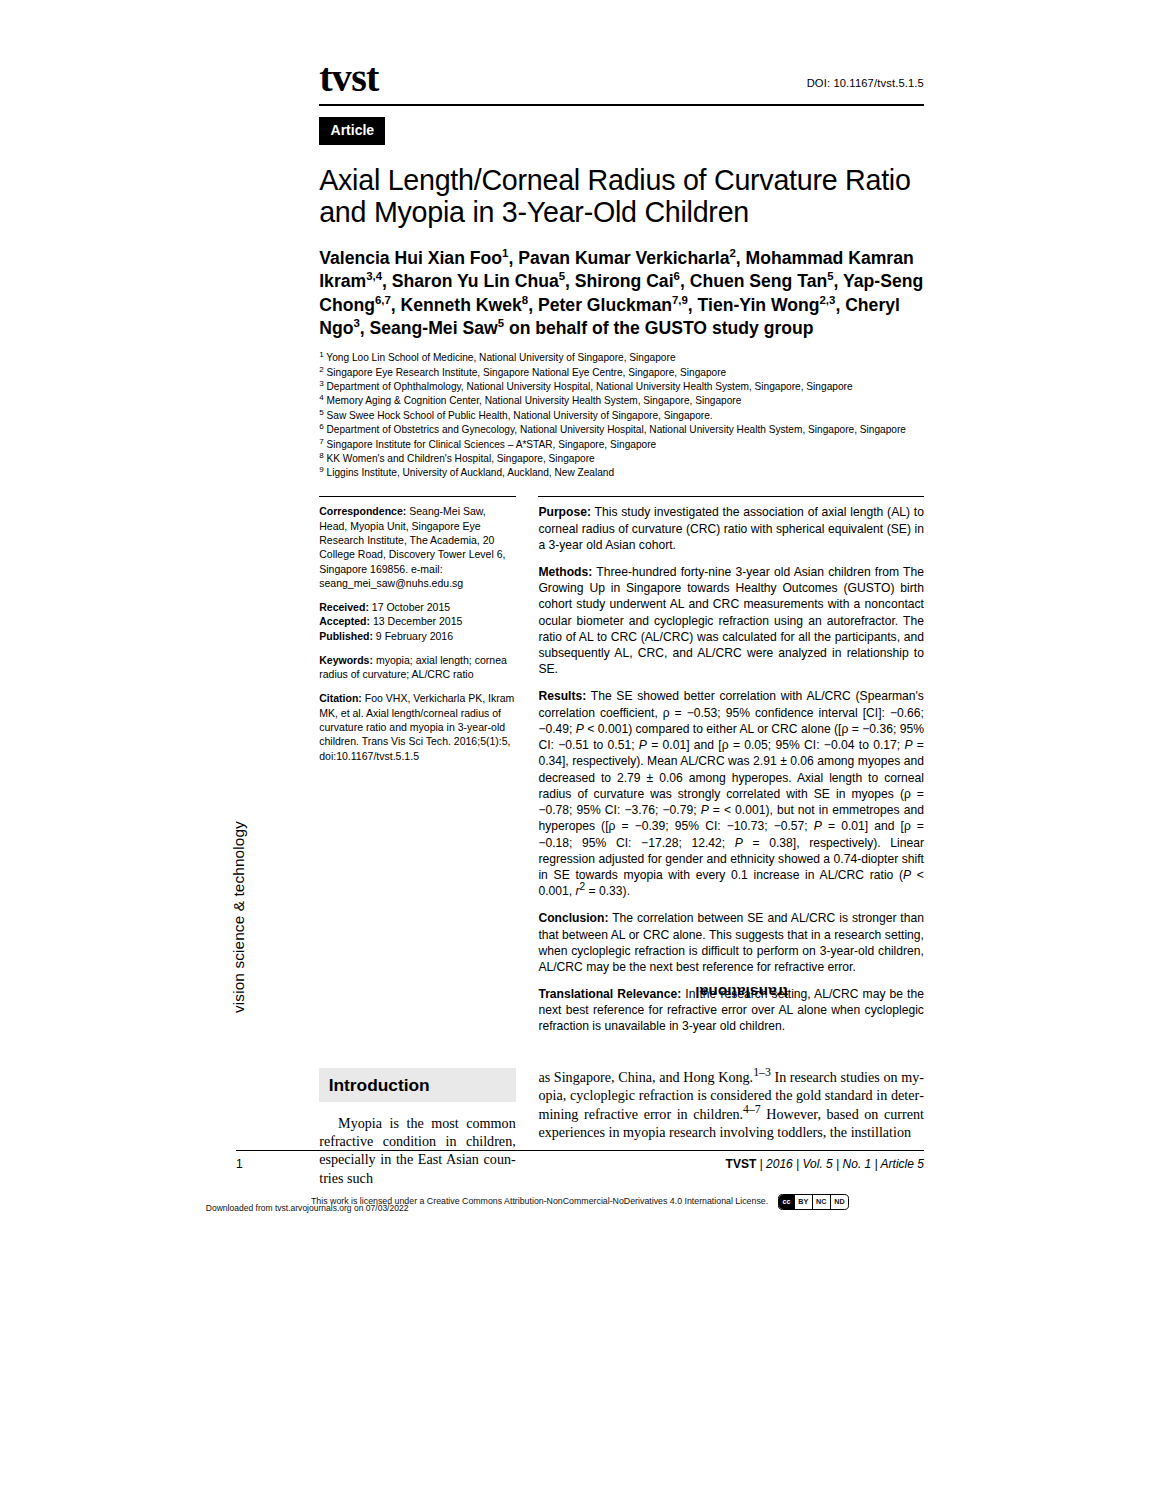tvst
DOI: 10.1167/tvst.5.1.5
Article
Axial Length/Corneal Radius of Curvature Ratio and Myopia in 3-Year-Old Children
Valencia Hui Xian Foo1, Pavan Kumar Verkicharla2, Mohammad Kamran Ikram3,4, Sharon Yu Lin Chua5, Shirong Cai6, Chuen Seng Tan5, Yap-Seng Chong6,7, Kenneth Kwek8, Peter Gluckman7,9, Tien-Yin Wong2,3, Cheryl Ngo3, Seang-Mei Saw5 on behalf of the GUSTO study group
1 Yong Loo Lin School of Medicine, National University of Singapore, Singapore
2 Singapore Eye Research Institute, Singapore National Eye Centre, Singapore, Singapore
3 Department of Ophthalmology, National University Hospital, National University Health System, Singapore, Singapore
4 Memory Aging & Cognition Center, National University Health System, Singapore, Singapore
5 Saw Swee Hock School of Public Health, National University of Singapore, Singapore.
6 Department of Obstetrics and Gynecology, National University Hospital, National University Health System, Singapore, Singapore
7 Singapore Institute for Clinical Sciences – A*STAR, Singapore, Singapore
8 KK Women's and Children's Hospital, Singapore, Singapore
9 Liggins Institute, University of Auckland, Auckland, New Zealand
Correspondence: Seang-Mei Saw, Head, Myopia Unit, Singapore Eye Research Institute, The Academia, 20 College Road, Discovery Tower Level 6, Singapore 169856. e-mail: seang_mei_saw@nuhs.edu.sg
Received: 17 October 2015
Accepted: 13 December 2015
Published: 9 February 2016
Keywords: myopia; axial length; cornea radius of curvature; AL/CRC ratio
Citation: Foo VHX, Verkicharla PK, Ikram MK, et al. Axial length/corneal radius of curvature ratio and myopia in 3-year-old children. Trans Vis Sci Tech. 2016;5(1):5, doi:10.1167/tvst.5.1.5
Purpose: This study investigated the association of axial length (AL) to corneal radius of curvature (CRC) ratio with spherical equivalent (SE) in a 3-year old Asian cohort.
Methods: Three-hundred forty-nine 3-year old Asian children from The Growing Up in Singapore towards Healthy Outcomes (GUSTO) birth cohort study underwent AL and CRC measurements with a noncontact ocular biometer and cycloplegic refraction using an autorefractor. The ratio of AL to CRC (AL/CRC) was calculated for all the participants, and subsequently AL, CRC, and AL/CRC were analyzed in relationship to SE.
Results: The SE showed better correlation with AL/CRC (Spearman's correlation coefficient, ρ = −0.53; 95% confidence interval [CI]: −0.66; −0.49; P < 0.001) compared to either AL or CRC alone ([ρ = −0.36; 95% CI: −0.51 to 0.51; P = 0.01] and [ρ = 0.05; 95% CI: −0.04 to 0.17; P = 0.34], respectively). Mean AL/CRC was 2.91 ± 0.06 among myopes and decreased to 2.79 ± 0.06 among hyperopes. Axial length to corneal radius of curvature was strongly correlated with SE in myopes (ρ = −0.78; 95% CI: −3.76; −0.79; P = < 0.001), but not in emmetropes and hyperopes ([ρ = −0.39; 95% CI: −10.73; −0.57; P = 0.01] and [ρ = −0.18; 95% CI: −17.28; 12.42; P = 0.38], respectively). Linear regression adjusted for gender and ethnicity showed a 0.74-diopter shift in SE towards myopia with every 0.1 increase in AL/CRC ratio (P < 0.001, r2 = 0.33).
Conclusion: The correlation between SE and AL/CRC is stronger than that between AL or CRC alone. This suggests that in a research setting, when cycloplegic refraction is difficult to perform on 3-year-old children, AL/CRC may be the next best reference for refractive error.
Translational Relevance: In the research setting, AL/CRC may be the next best reference for refractive error over AL alone when cycloplegic refraction is unavailable in 3-year old children.
translational vision science & technology
Introduction
Myopia is the most common refractive condition in children, especially in the East Asian countries such
as Singapore, China, and Hong Kong.1–3 In research studies on myopia, cycloplegic refraction is considered the gold standard in determining refractive error in children.4–7 However, based on current experiences in myopia research involving toddlers, the instillation
1
TVST | 2016 | Vol. 5 | No. 1 | Article 5
This work is licensed under a Creative Commons Attribution-NonCommercial-NoDerivatives 4.0 International License. cc BY NC ND
Downloaded from tvst.arvojournals.org on 07/03/2022